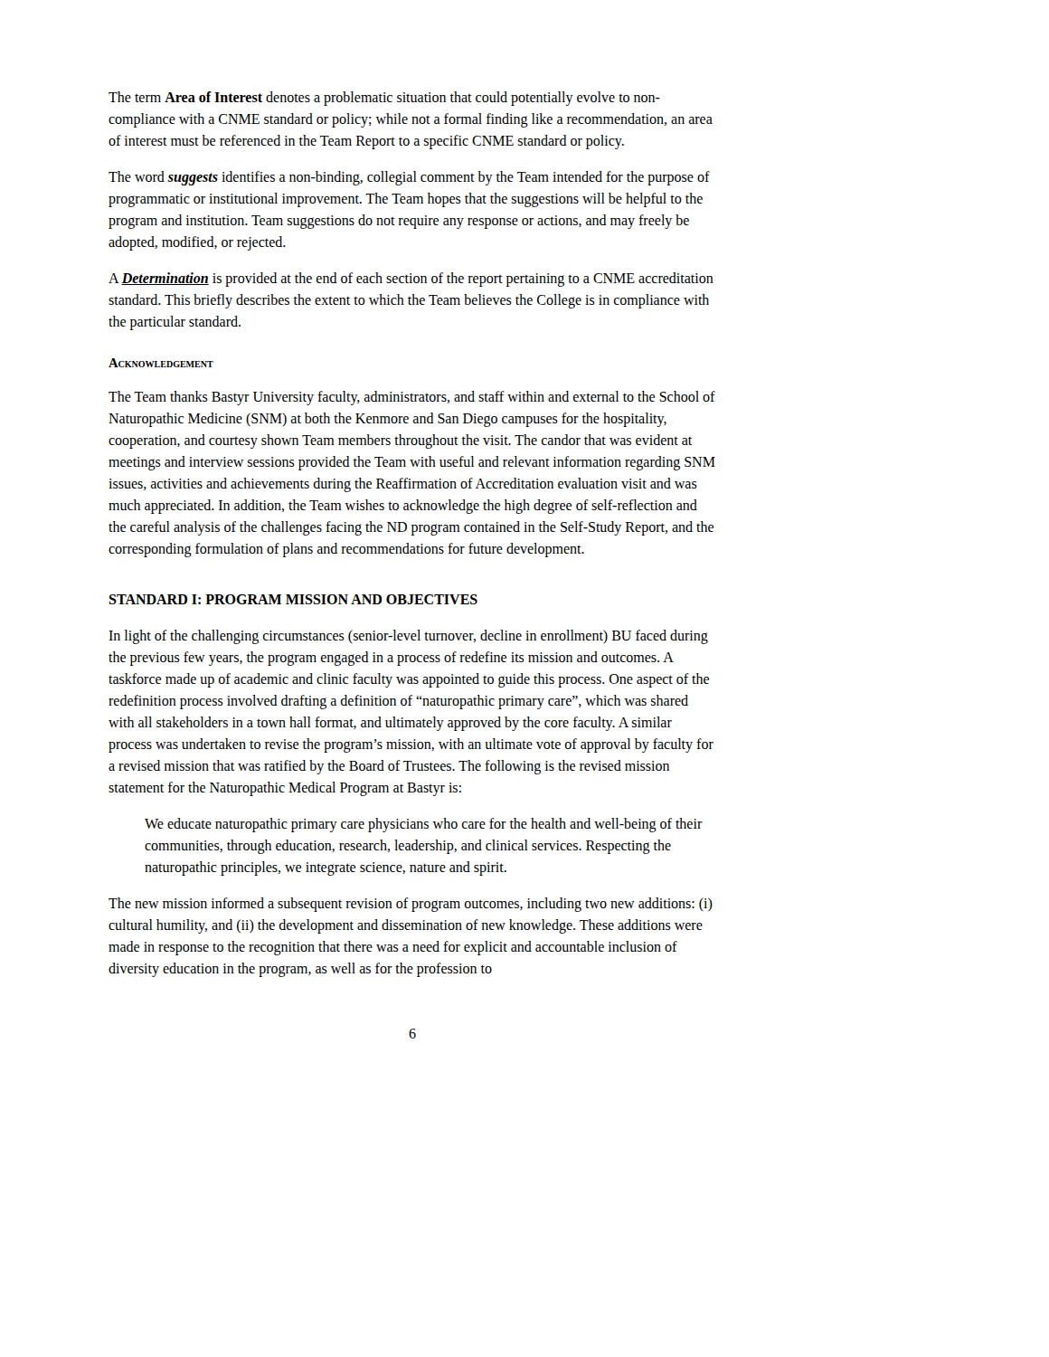The term Area of Interest denotes a problematic situation that could potentially evolve to non-compliance with a CNME standard or policy; while not a formal finding like a recommendation, an area of interest must be referenced in the Team Report to a specific CNME standard or policy.
The word suggests identifies a non-binding, collegial comment by the Team intended for the purpose of programmatic or institutional improvement. The Team hopes that the suggestions will be helpful to the program and institution. Team suggestions do not require any response or actions, and may freely be adopted, modified, or rejected.
A Determination is provided at the end of each section of the report pertaining to a CNME accreditation standard. This briefly describes the extent to which the Team believes the College is in compliance with the particular standard.
Acknowledgement
The Team thanks Bastyr University faculty, administrators, and staff within and external to the School of Naturopathic Medicine (SNM) at both the Kenmore and San Diego campuses for the hospitality, cooperation, and courtesy shown Team members throughout the visit. The candor that was evident at meetings and interview sessions provided the Team with useful and relevant information regarding SNM issues, activities and achievements during the Reaffirmation of Accreditation evaluation visit and was much appreciated. In addition, the Team wishes to acknowledge the high degree of self-reflection and the careful analysis of the challenges facing the ND program contained in the Self-Study Report, and the corresponding formulation of plans and recommendations for future development.
STANDARD I: PROGRAM MISSION AND OBJECTIVES
In light of the challenging circumstances (senior-level turnover, decline in enrollment) BU faced during the previous few years, the program engaged in a process of redefine its mission and outcomes. A taskforce made up of academic and clinic faculty was appointed to guide this process. One aspect of the redefinition process involved drafting a definition of “naturopathic primary care”, which was shared with all stakeholders in a town hall format, and ultimately approved by the core faculty. A similar process was undertaken to revise the program’s mission, with an ultimate vote of approval by faculty for a revised mission that was ratified by the Board of Trustees. The following is the revised mission statement for the Naturopathic Medical Program at Bastyr is:
We educate naturopathic primary care physicians who care for the health and well-being of their communities, through education, research, leadership, and clinical services. Respecting the naturopathic principles, we integrate science, nature and spirit.
The new mission informed a subsequent revision of program outcomes, including two new additions: (i) cultural humility, and (ii) the development and dissemination of new knowledge. These additions were made in response to the recognition that there was a need for explicit and accountable inclusion of diversity education in the program, as well as for the profession to
6